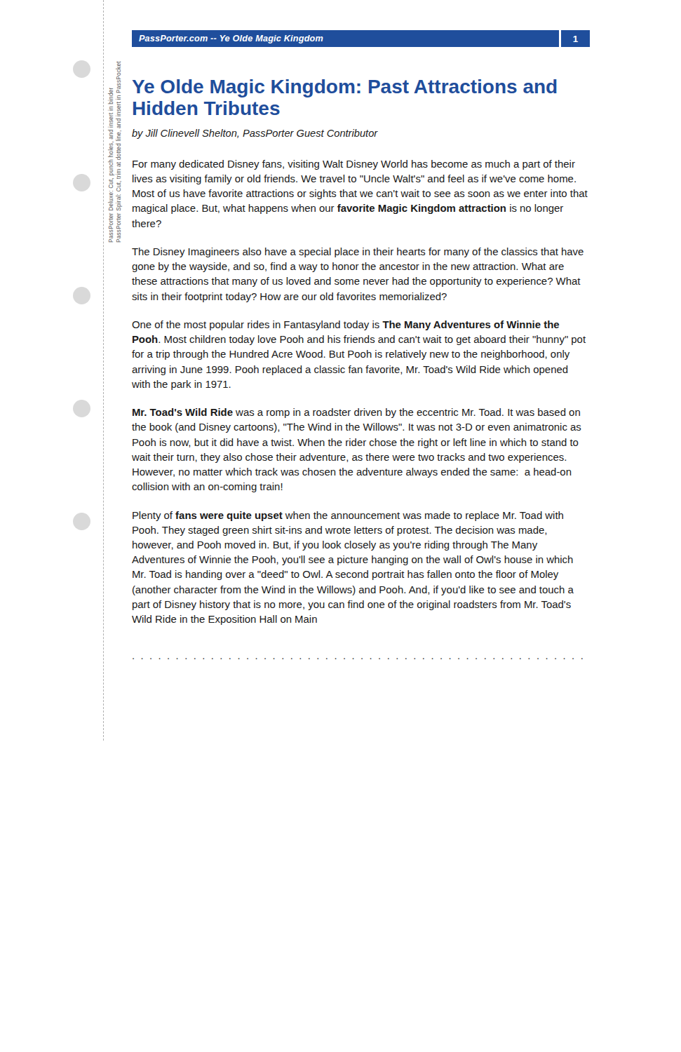PassPorter Deluxe: Cut, punch holes, and insert in binder
PassPorter Spiral: Cut, trim at dotted line, and insert in PassPocket
PassPorter.com -- Ye Olde Magic Kingdom
1
Ye Olde Magic Kingdom: Past Attractions and Hidden Tributes
by Jill Clinevell Shelton, PassPorter Guest Contributor
For many dedicated Disney fans, visiting Walt Disney World has become as much a part of their lives as visiting family or old friends. We travel to "Uncle Walt's" and feel as if we've come home. Most of us have favorite attractions or sights that we can't wait to see as soon as we enter into that magical place. But, what happens when our favorite Magic Kingdom attraction is no longer there?
The Disney Imagineers also have a special place in their hearts for many of the classics that have gone by the wayside, and so, find a way to honor the ancestor in the new attraction. What are these attractions that many of us loved and some never had the opportunity to experience? What sits in their footprint today? How are our old favorites memorialized?
One of the most popular rides in Fantasyland today is The Many Adventures of Winnie the Pooh. Most children today love Pooh and his friends and can't wait to get aboard their "hunny" pot for a trip through the Hundred Acre Wood. But Pooh is relatively new to the neighborhood, only arriving in June 1999. Pooh replaced a classic fan favorite, Mr. Toad's Wild Ride which opened with the park in 1971.
Mr. Toad's Wild Ride was a romp in a roadster driven by the eccentric Mr. Toad. It was based on the book (and Disney cartoons), "The Wind in the Willows". It was not 3-D or even animatronic as Pooh is now, but it did have a twist. When the rider chose the right or left line in which to stand to wait their turn, they also chose their adventure, as there were two tracks and two experiences. However, no matter which track was chosen the adventure always ended the same: a head-on collision with an on-coming train!
Plenty of fans were quite upset when the announcement was made to replace Mr. Toad with Pooh. They staged green shirt sit-ins and wrote letters of protest. The decision was made, however, and Pooh moved in. But, if you look closely as you're riding through The Many Adventures of Winnie the Pooh, you'll see a picture hanging on the wall of Owl's house in which Mr. Toad is handing over a "deed" to Owl. A second portrait has fallen onto the floor of Moley (another character from the Wind in the Willows) and Pooh. And, if you'd like to see and touch a part of Disney history that is no more, you can find one of the original roadsters from Mr. Toad's Wild Ride in the Exposition Hall on Main
. . . . . . . . . . . . . . . . . . . . . . . . . . . . . . . . . . . . . . . . . . . . . . . . . . . . . . . . . . . . . . .